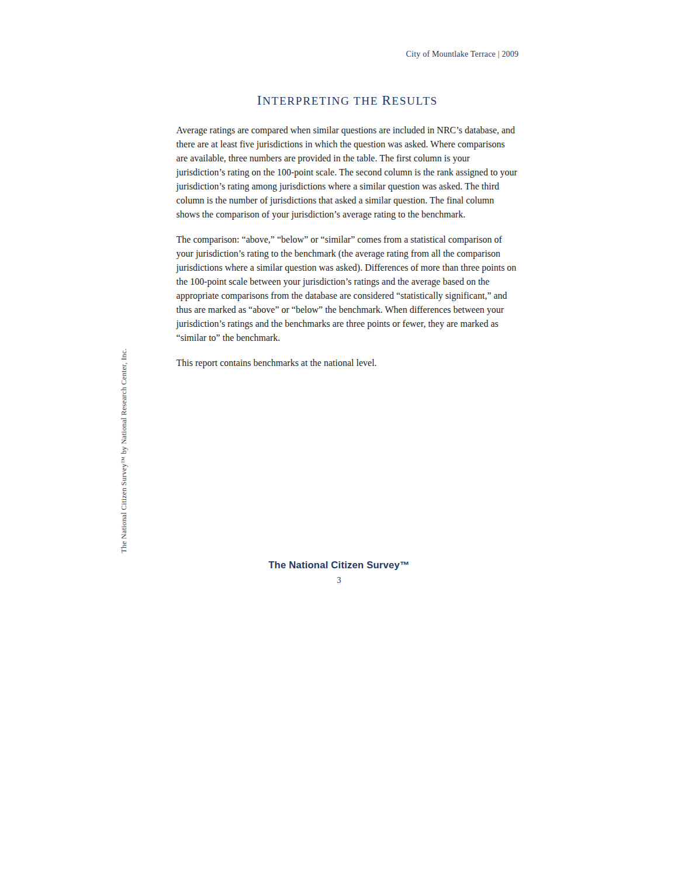City of Mountlake Terrace | 2009
INTERPRETING THE RESULTS
Average ratings are compared when similar questions are included in NRC’s database, and there are at least five jurisdictions in which the question was asked. Where comparisons are available, three numbers are provided in the table. The first column is your jurisdiction’s rating on the 100-point scale. The second column is the rank assigned to your jurisdiction’s rating among jurisdictions where a similar question was asked. The third column is the number of jurisdictions that asked a similar question. The final column shows the comparison of your jurisdiction’s average rating to the benchmark.
The comparison: “above,” “below” or “similar” comes from a statistical comparison of your jurisdiction’s rating to the benchmark (the average rating from all the comparison jurisdictions where a similar question was asked). Differences of more than three points on the 100-point scale between your jurisdiction’s ratings and the average based on the appropriate comparisons from the database are considered “statistically significant,” and thus are marked as “above” or “below” the benchmark. When differences between your jurisdiction’s ratings and the benchmarks are three points or fewer, they are marked as “similar to” the benchmark.
This report contains benchmarks at the national level.
The National Citizen Survey™ by National Research Center, Inc.
The National Citizen Survey™
3